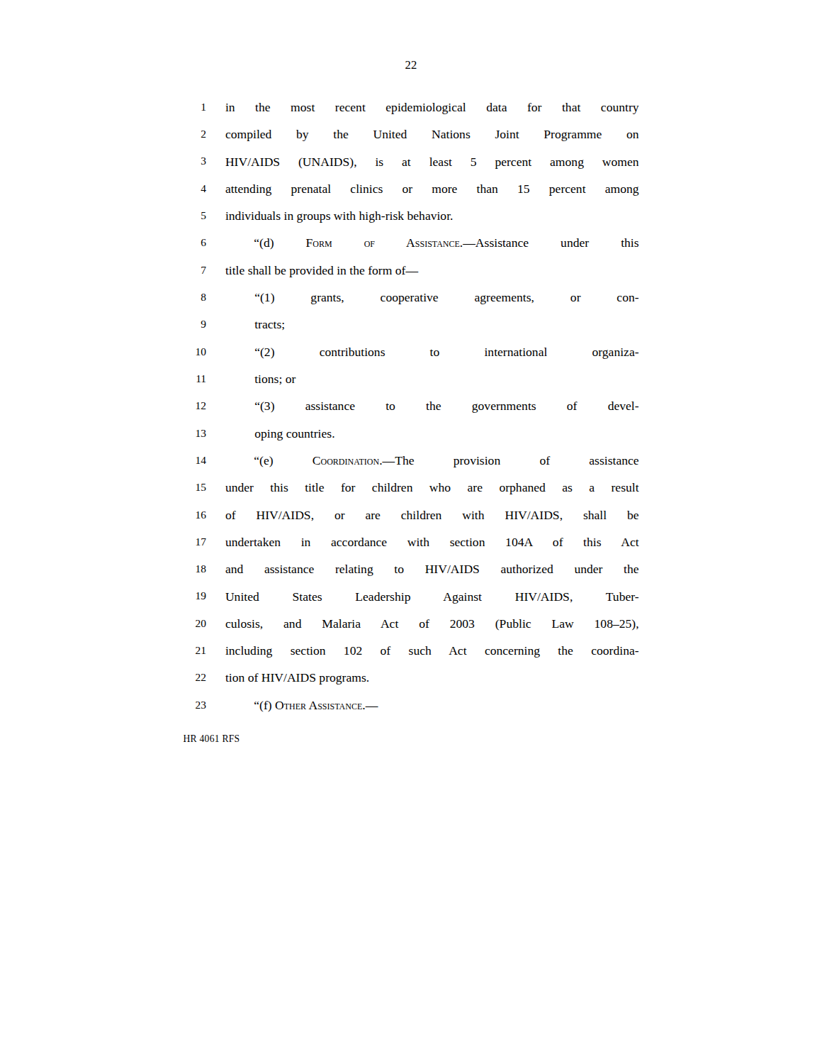22
in the most recent epidemiological data for that country
compiled by the United Nations Joint Programme on
HIV/AIDS (UNAIDS), is at least 5 percent among women
attending prenatal clinics or more than 15 percent among
individuals in groups with high-risk behavior.
“(d) Form of Assistance.—Assistance under this
title shall be provided in the form of—
“(1) grants, cooperative agreements, or con-
tracts;
“(2) contributions to international organiza-
tions; or
“(3) assistance to the governments of devel-
oping countries.
“(e) Coordination.—The provision of assistance
under this title for children who are orphaned as a result
of HIV/AIDS, or are children with HIV/AIDS, shall be
undertaken in accordance with section 104A of this Act
and assistance relating to HIV/AIDS authorized under the
United States Leadership Against HIV/AIDS, Tuber-
culosis, and Malaria Act of 2003 (Public Law 108–25),
including section 102 of such Act concerning the coordina-
tion of HIV/AIDS programs.
“(f) Other Assistance.—
HR 4061 RFS